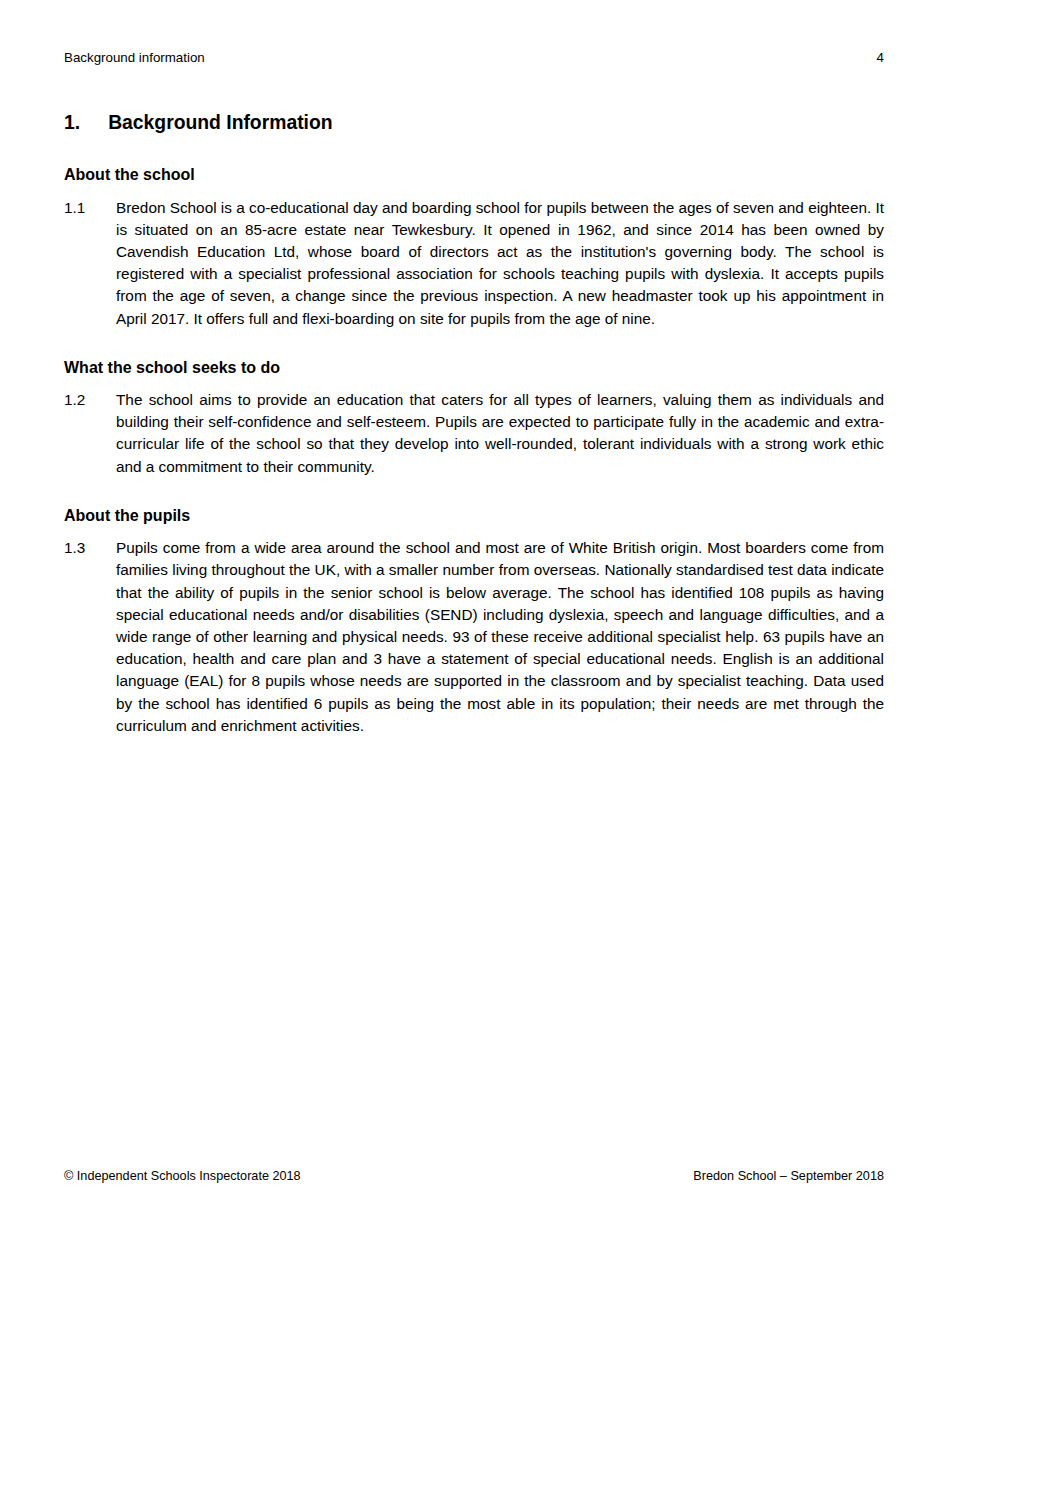Background information
4
1. Background Information
About the school
1.1
Bredon School is a co-educational day and boarding school for pupils between the ages of seven and eighteen. It is situated on an 85-acre estate near Tewkesbury. It opened in 1962, and since 2014 has been owned by Cavendish Education Ltd, whose board of directors act as the institution's governing body. The school is registered with a specialist professional association for schools teaching pupils with dyslexia. It accepts pupils from the age of seven, a change since the previous inspection. A new headmaster took up his appointment in April 2017. It offers full and flexi-boarding on site for pupils from the age of nine.
What the school seeks to do
1.2
The school aims to provide an education that caters for all types of learners, valuing them as individuals and building their self-confidence and self-esteem. Pupils are expected to participate fully in the academic and extra-curricular life of the school so that they develop into well-rounded, tolerant individuals with a strong work ethic and a commitment to their community.
About the pupils
1.3
Pupils come from a wide area around the school and most are of White British origin. Most boarders come from families living throughout the UK, with a smaller number from overseas. Nationally standardised test data indicate that the ability of pupils in the senior school is below average. The school has identified 108 pupils as having special educational needs and/or disabilities (SEND) including dyslexia, speech and language difficulties, and a wide range of other learning and physical needs. 93 of these receive additional specialist help. 63 pupils have an education, health and care plan and 3 have a statement of special educational needs. English is an additional language (EAL) for 8 pupils whose needs are supported in the classroom and by specialist teaching. Data used by the school has identified 6 pupils as being the most able in its population; their needs are met through the curriculum and enrichment activities.
© Independent Schools Inspectorate 2018
Bredon School – September 2018